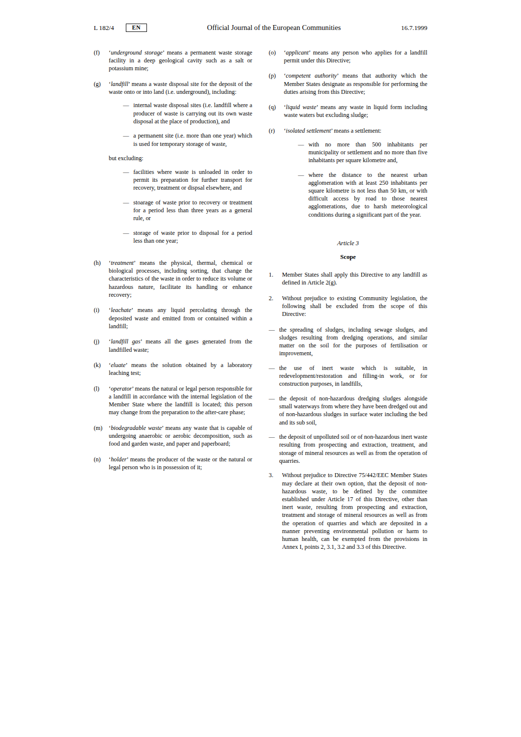L 182/4 EN
Official Journal of the European Communities
16.7.1999
(f)
‘underground storage’ means a permanent waste storage facility in a deep geological cavity such as a salt or potassium mine;
(g)
‘landfill’ means a waste disposal site for the deposit of the waste onto or into land (i.e. underground), including:
—
internal waste disposal sites (i.e. landfill where a producer of waste is carrying out its own waste disposal at the place of production), and
—
a permanent site (i.e. more than one year) which is used for temporary storage of waste,
but excluding:
—
facilities where waste is unloaded in order to permit its preparation for further transport for recovery, treatment or dispsal elsewhere, and
—
stoarage of waste prior to recovery or treatment for a period less than three years as a general rule, or
—
storage of waste prior to disposal for a period less than one year;
(h)
‘treatment’ means the physical, thermal, chemical or biological processes, including sorting, that change the characteristics of the waste in order to reduce its volume or hazardous nature, facilitate its handling or enhance recovery;
(i)
‘leachate’ means any liquid percolating through the deposited waste and emitted from or contained within a landfill;
(j)
‘landfill gas’ means all the gases generated from the landfilled waste;
(k)
‘eluate’ means the solution obtained by a laboratory leaching test;
(l)
‘operator’ means the natural or legal person responsible for a landfill in accordance with the internal legislation of the Member State where the landfill is located; this person may change from the preparation to the after-care phase;
(m)
‘biodegradable waste’ means any waste that is capable of undergoing anaerobic or aerobic decomposition, such as food and garden waste, and paper and paperboard;
(n)
‘holder’ means the producer of the waste or the natural or legal person who is in possession of it;
(o)
‘applicant’ means any person who applies for a landfill permit under this Directive;
(p)
‘competent authority’ means that authority which the Member States designate as responsible for performing the duties arising from this Directive;
(q)
‘liquid waste’ means any waste in liquid form including waste waters but excluding sludge;
(r)
‘isolated settlement’ means a settlement:
—
with no more than 500 inhabitants per municipality or settlement and no more than five inhabitants per square kilometre and,
—
where the distance to the nearest urban agglomeration with at least 250 inhabitants per square kilometre is not less than 50 km, or with difficult access by road to those nearest agglomerations, due to harsh meteorological conditions during a significant part of the year.
Article 3
Scope
1.
Member States shall apply this Directive to any landfill as defined in Article 2(g).
2.
Without prejudice to existing Community legislation, the following shall be excluded from the scope of this Directive:
—
the spreading of sludges, including sewage sludges, and sludges resulting from dredging operations, and similar matter on the soil for the purposes of fertilisation or improvement,
—
the use of inert waste which is suitable, in redevelopment/restoration and filling-in work, or for construction purposes, in landfills,
—
the deposit of non-hazardous dredging sludges alongside small waterways from where they have been dredged out and of non-hazardous sludges in surface water including the bed and its sub soil,
—
the deposit of unpolluted soil or of non-hazardous inert waste resulting from prospecting and extraction, treatment, and storage of mineral resources as well as from the operation of quarries.
3.
Without prejudice to Directive 75/442/EEC Member States may declare at their own option, that the deposit of non-hazardous waste, to be defined by the committee established under Article 17 of this Directive, other than inert waste, resulting from prospecting and extraction, treatment and storage of mineral resources as well as from the operation of quarries and which are deposited in a manner preventing environmental pollution or harm to human health, can be exempted from the provisions in Annex I, points 2, 3.1, 3.2 and 3.3 of this Directive.